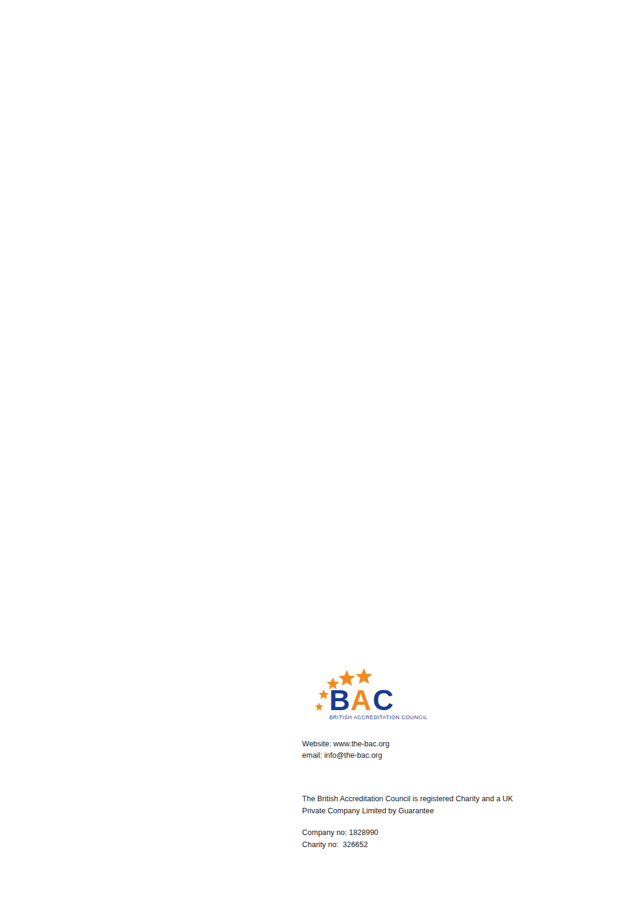B A C BRITISH ACCREDITATION COUNCIL
Website: www.the-bac.org
email: info@the-bac.org
The British Accreditation Council is registered Charity and a UK Private Company Limited by Guarantee
Company no: 1828990
Charity no: 326652